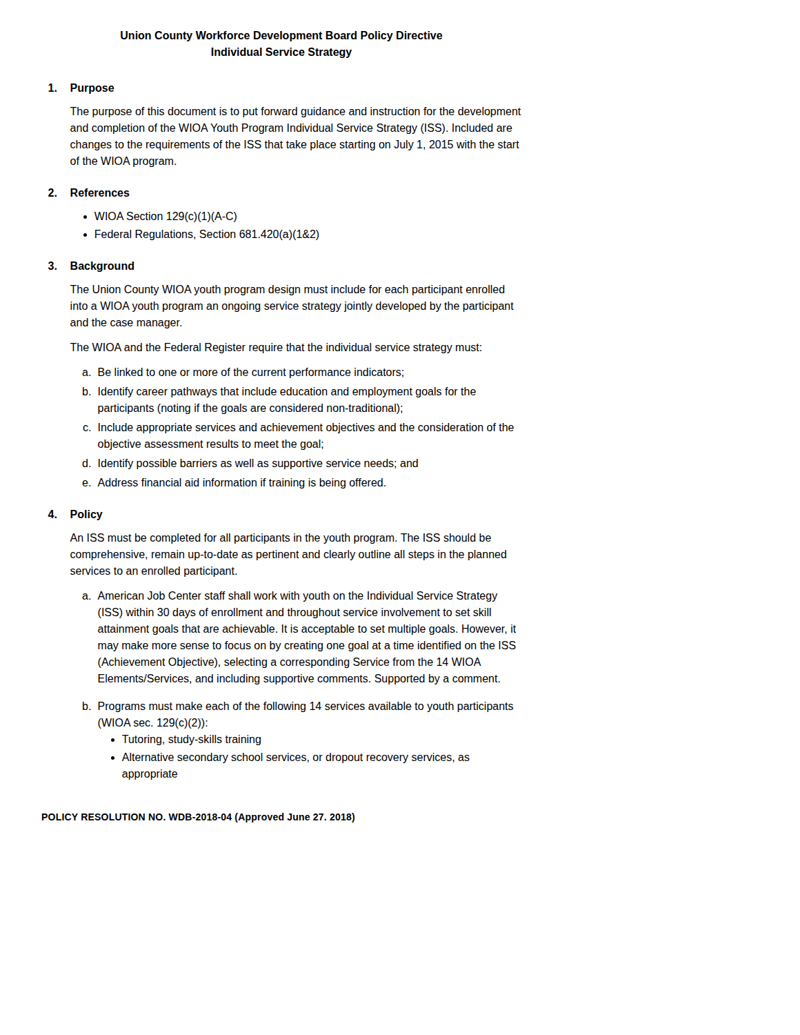Union County Workforce Development Board Policy Directive Individual Service Strategy
Purpose
The purpose of this document is to put forward guidance and instruction for the development and completion of the WIOA Youth Program Individual Service Strategy (ISS). Included are changes to the requirements of the ISS that take place starting on July 1, 2015 with the start of the WIOA program.
References
WIOA Section 129(c)(1)(A-C)
Federal Regulations, Section 681.420(a)(1&2)
Background
The Union County WIOA youth program design must include for each participant enrolled into a WIOA youth program an ongoing service strategy jointly developed by the participant and the case manager.
The WIOA and the Federal Register require that the individual service strategy must:
Be linked to one or more of the current performance indicators;
Identify career pathways that include education and employment goals for the participants (noting if the goals are considered non-traditional);
Include appropriate services and achievement objectives and the consideration of the objective assessment results to meet the goal;
Identify possible barriers as well as supportive service needs; and
Address financial aid information if training is being offered.
Policy
An ISS must be completed for all participants in the youth program. The ISS should be comprehensive, remain up-to-date as pertinent and clearly outline all steps in the planned services to an enrolled participant.
American Job Center staff shall work with youth on the Individual Service Strategy (ISS) within 30 days of enrollment and throughout service involvement to set skill attainment goals that are achievable. It is acceptable to set multiple goals. However, it may make more sense to focus on by creating one goal at a time identified on the ISS (Achievement Objective), selecting a corresponding Service from the 14 WIOA Elements/Services, and including supportive comments. Supported by a comment.
Programs must make each of the following 14 services available to youth participants (WIOA sec. 129(c)(2)):
Tutoring, study-skills training
Alternative secondary school services, or dropout recovery services, as appropriate
POLICY RESOLUTION NO. WDB-2018-04 (Approved June 27. 2018)